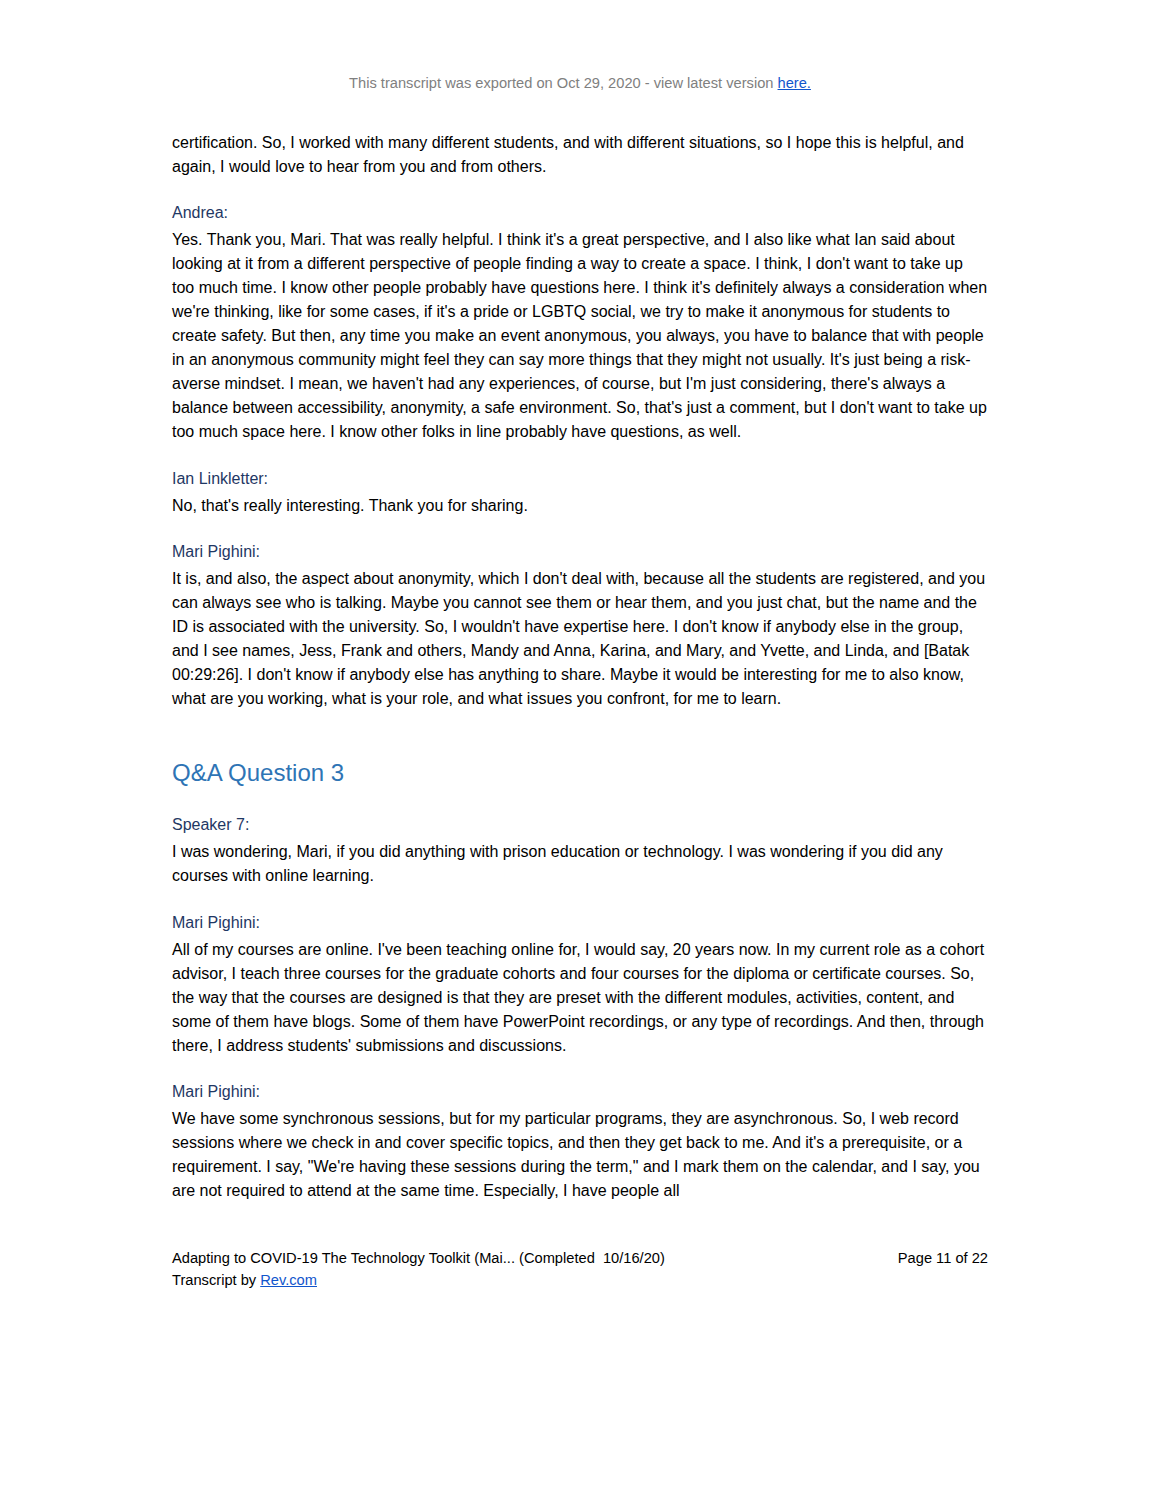This transcript was exported on Oct 29, 2020 - view latest version here.
certification. So, I worked with many different students, and with different situations, so I hope this is helpful, and again, I would love to hear from you and from others.
Andrea:
Yes. Thank you, Mari. That was really helpful. I think it's a great perspective, and I also like what Ian said about looking at it from a different perspective of people finding a way to create a space. I think, I don't want to take up too much time. I know other people probably have questions here. I think it's definitely always a consideration when we're thinking, like for some cases, if it's a pride or LGBTQ social, we try to make it anonymous for students to create safety. But then, any time you make an event anonymous, you always, you have to balance that with people in an anonymous community might feel they can say more things that they might not usually. It's just being a risk-averse mindset. I mean, we haven't had any experiences, of course, but I'm just considering, there's always a balance between accessibility, anonymity, a safe environment. So, that's just a comment, but I don't want to take up too much space here. I know other folks in line probably have questions, as well.
Ian Linkletter:
No, that's really interesting. Thank you for sharing.
Mari Pighini:
It is, and also, the aspect about anonymity, which I don't deal with, because all the students are registered, and you can always see who is talking. Maybe you cannot see them or hear them, and you just chat, but the name and the ID is associated with the university. So, I wouldn't have expertise here. I don't know if anybody else in the group, and I see names, Jess, Frank and others, Mandy and Anna, Karina, and Mary, and Yvette, and Linda, and [Batak 00:29:26]. I don't know if anybody else has anything to share. Maybe it would be interesting for me to also know, what are you working, what is your role, and what issues you confront, for me to learn.
Q&A Question 3
Speaker 7:
I was wondering, Mari, if you did anything with prison education or technology. I was wondering if you did any courses with online learning.
Mari Pighini:
All of my courses are online. I've been teaching online for, I would say, 20 years now. In my current role as a cohort advisor, I teach three courses for the graduate cohorts and four courses for the diploma or certificate courses. So, the way that the courses are designed is that they are preset with the different modules, activities, content, and some of them have blogs. Some of them have PowerPoint recordings, or any type of recordings. And then, through there, I address students' submissions and discussions.
Mari Pighini:
We have some synchronous sessions, but for my particular programs, they are asynchronous. So, I web record sessions where we check in and cover specific topics, and then they get back to me. And it's a prerequisite, or a requirement. I say, "We're having these sessions during the term," and I mark them on the calendar, and I say, you are not required to attend at the same time. Especially, I have people all
Adapting to COVID-19 The Technology Toolkit (Mai... (Completed 10/16/20)
Transcript by Rev.com
Page 11 of 22